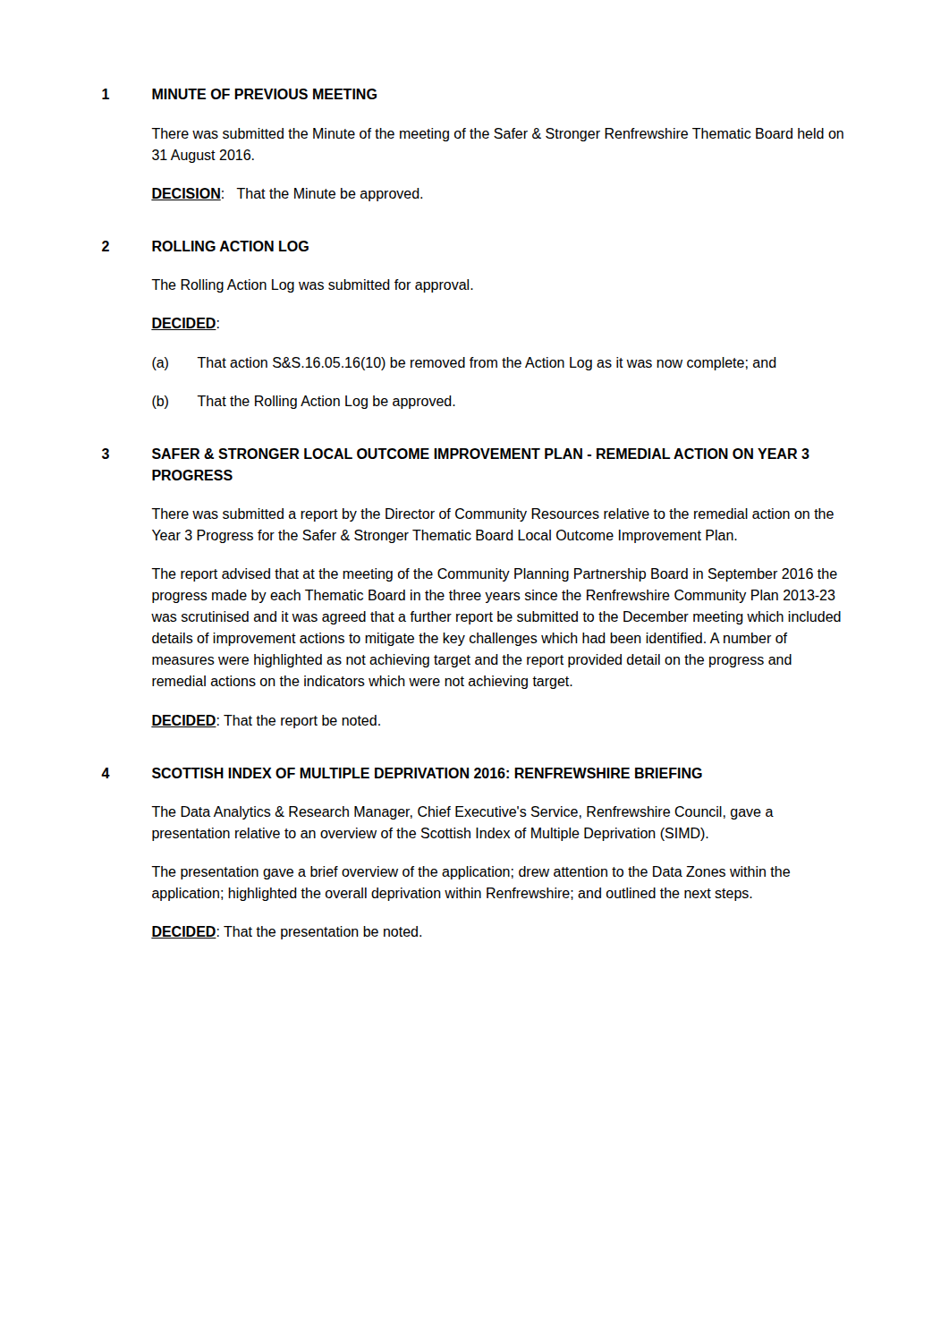1 Minute of Previous Meeting
There was submitted the Minute of the meeting of the Safer & Stronger Renfrewshire Thematic Board held on 31 August 2016.
DECISION: That the Minute be approved.
2 Rolling Action Log
The Rolling Action Log was submitted for approval.
DECIDED:
(a) That action S&S.16.05.16(10) be removed from the Action Log as it was now complete; and
(b) That the Rolling Action Log be approved.
3 Safer & Stronger Local Outcome Improvement Plan - Remedial Action on Year 3 Progress
There was submitted a report by the Director of Community Resources relative to the remedial action on the Year 3 Progress for the Safer & Stronger Thematic Board Local Outcome Improvement Plan.
The report advised that at the meeting of the Community Planning Partnership Board in September 2016 the progress made by each Thematic Board in the three years since the Renfrewshire Community Plan 2013-23 was scrutinised and it was agreed that a further report be submitted to the December meeting which included details of improvement actions to mitigate the key challenges which had been identified. A number of measures were highlighted as not achieving target and the report provided detail on the progress and remedial actions on the indicators which were not achieving target.
DECIDED: That the report be noted.
4 Scottish Index of Multiple Deprivation 2016: Renfrewshire Briefing
The Data Analytics & Research Manager, Chief Executive's Service, Renfrewshire Council, gave a presentation relative to an overview of the Scottish Index of Multiple Deprivation (SIMD).
The presentation gave a brief overview of the application; drew attention to the Data Zones within the application; highlighted the overall deprivation within Renfrewshire; and outlined the next steps.
DECIDED: That the presentation be noted.